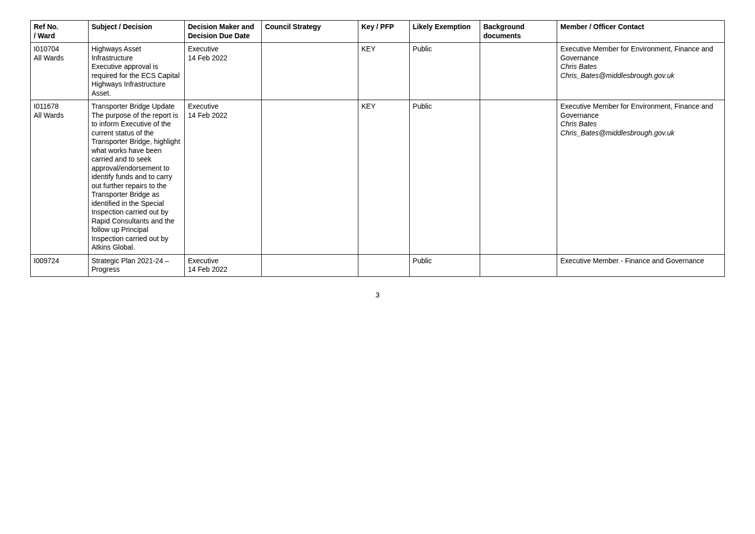| Ref No. / Ward | Subject / Decision | Decision Maker and Decision Due Date | Council Strategy | Key / PFP | Likely Exemption | Background documents | Member / Officer Contact |
| --- | --- | --- | --- | --- | --- | --- | --- |
| I010704 All Wards | Highways Asset Infrastructure Executive approval is required for the ECS Capital Highways Infrastructure Asset. | Executive 14 Feb 2022 | | KEY | Public | | Executive Member for Environment, Finance and Governance Chris Bates Chris_Bates@middlesbrough.gov.uk |
| I011678 All Wards | Transporter Bridge Update The purpose of the report is to inform Executive of the current status of the Transporter Bridge, highlight what works have been carried and to seek approval/endorsement to identify funds and to carry out further repairs to the Transporter Bridge as identified in the Special Inspection carried out by Rapid Consultants and the follow up Principal Inspection carried out by Atkins Global. | Executive 14 Feb 2022 | | KEY | Public | | Executive Member for Environment, Finance and Governance Chris Bates Chris_Bates@middlesbrough.gov.uk |
| I009724 | Strategic Plan 2021-24 – Progress | Executive 14 Feb 2022 | | | Public | | Executive Member - Finance and Governance |
3